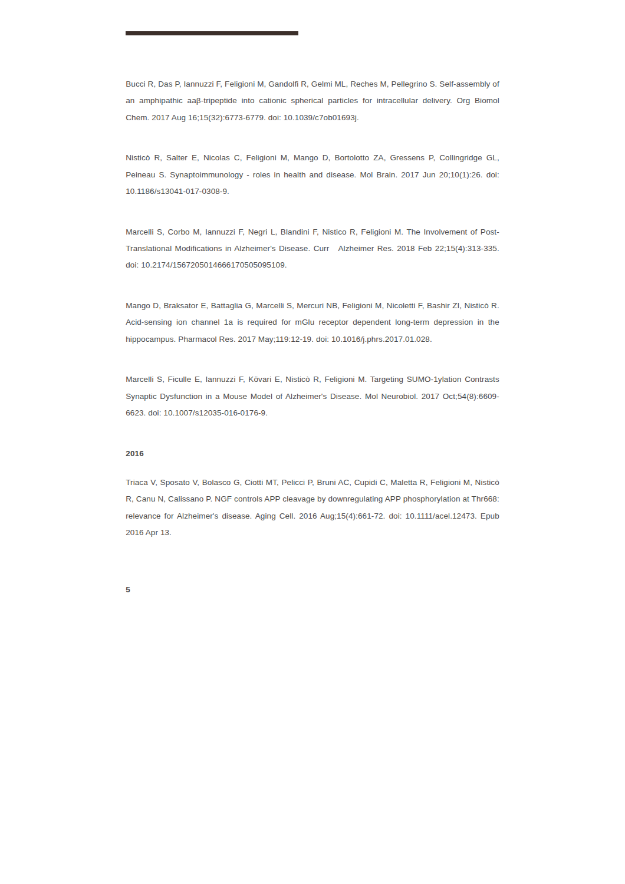Bucci R, Das P, Iannuzzi F, Feligioni M, Gandolfi R, Gelmi ML, Reches M, Pellegrino S. Self-assembly of an amphipathic aaβ-tripeptide into cationic spherical particles for intracellular delivery. Org Biomol Chem. 2017 Aug 16;15(32):6773-6779. doi: 10.1039/c7ob01693j.
Nisticò R, Salter E, Nicolas C, Feligioni M, Mango D, Bortolotto ZA, Gressens P, Collingridge GL, Peineau S. Synaptoimmunology - roles in health and disease. Mol Brain. 2017 Jun 20;10(1):26. doi: 10.1186/s13041-017-0308-9.
Marcelli S, Corbo M, Iannuzzi F, Negri L, Blandini F, Nistico R, Feligioni M. The Involvement of Post-Translational Modifications in Alzheimer's Disease. Curr Alzheimer Res. 2018 Feb 22;15(4):313-335. doi: 10.2174/1567205014666170505095109.
Mango D, Braksator E, Battaglia G, Marcelli S, Mercuri NB, Feligioni M, Nicoletti F, Bashir ZI, Nisticò R. Acid-sensing ion channel 1a is required for mGlu receptor dependent long-term depression in the hippocampus. Pharmacol Res. 2017 May;119:12-19. doi: 10.1016/j.phrs.2017.01.028.
Marcelli S, Ficulle E, Iannuzzi F, Kövari E, Nisticò R, Feligioni M. Targeting SUMO-1ylation Contrasts Synaptic Dysfunction in a Mouse Model of Alzheimer's Disease. Mol Neurobiol. 2017 Oct;54(8):6609-6623. doi: 10.1007/s12035-016-0176-9.
2016
Triaca V, Sposato V, Bolasco G, Ciotti MT, Pelicci P, Bruni AC, Cupidi C, Maletta R, Feligioni M, Nisticò R, Canu N, Calissano P. NGF controls APP cleavage by downregulating APP phosphorylation at Thr668: relevance for Alzheimer's disease. Aging Cell. 2016 Aug;15(4):661-72. doi: 10.1111/acel.12473. Epub 2016 Apr 13.
5